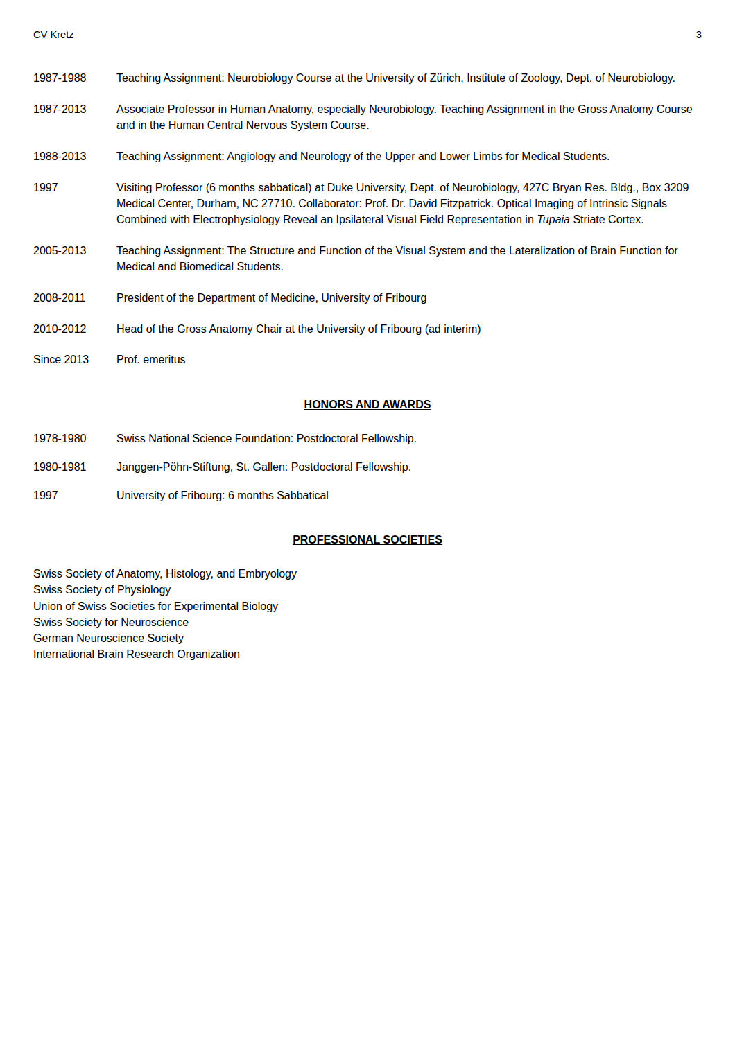CV Kretz 3
1987-1988
Teaching Assignment: Neurobiology Course at the University of Zürich, Institute of Zoology, Dept. of Neurobiology.
1987-2013
Associate Professor in Human Anatomy, especially Neurobiology. Teaching Assignment in the Gross Anatomy Course and in the Human Central Nervous System Course.
1988-2013
Teaching Assignment: Angiology and Neurology of the Upper and Lower Limbs for Medical Students.
1997
Visiting Professor (6 months sabbatical) at Duke University, Dept. of Neurobiology, 427C Bryan Res. Bldg., Box 3209 Medical Center, Durham, NC 27710. Collaborator: Prof. Dr. David Fitzpatrick. Optical Imaging of Intrinsic Signals Combined with Electrophysiology Reveal an Ipsilateral Visual Field Representation in Tupaia Striate Cortex.
2005-2013
Teaching Assignment: The Structure and Function of the Visual System and the Lateralization of Brain Function for Medical and Biomedical Students.
2008-2011
President of the Department of Medicine, University of Fribourg
2010-2012
Head of the Gross Anatomy Chair at the University of Fribourg (ad interim)
Since 2013
Prof. emeritus
HONORS AND AWARDS
1978-1980
Swiss National Science Foundation: Postdoctoral Fellowship.
1980-1981
Janggen-Pöhn-Stiftung, St. Gallen: Postdoctoral Fellowship.
1997
University of Fribourg: 6 months Sabbatical
PROFESSIONAL SOCIETIES
Swiss Society of Anatomy, Histology, and Embryology
Swiss Society of Physiology
Union of Swiss Societies for Experimental Biology
Swiss Society for Neuroscience
German Neuroscience Society
International Brain Research Organization